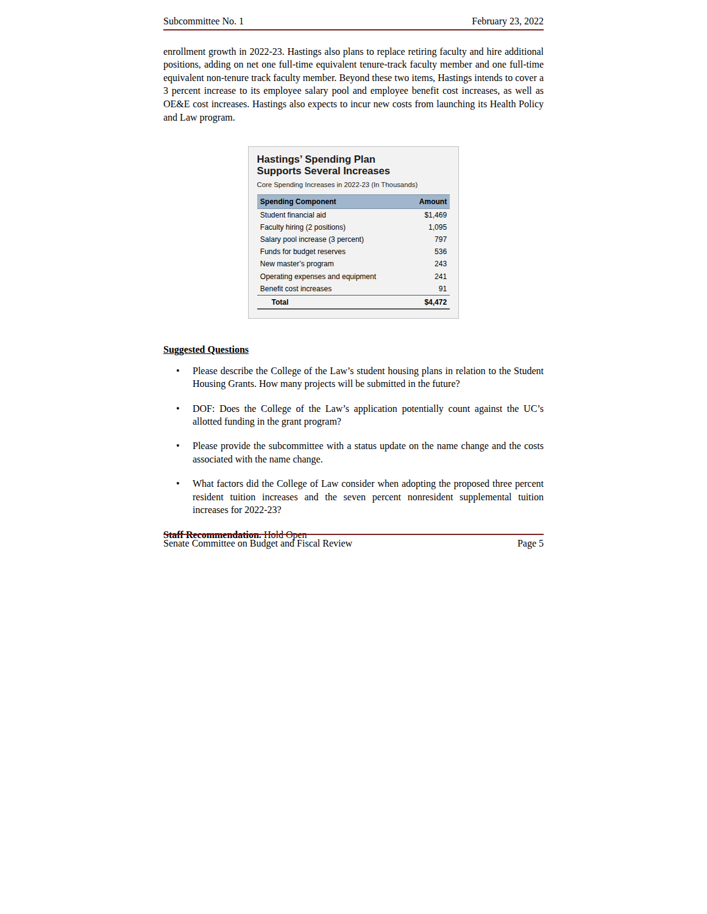Subcommittee No. 1
February 23, 2022
enrollment growth in 2022-23. Hastings also plans to replace retiring faculty and hire additional positions, adding on net one full-time equivalent tenure-track faculty member and one full-time equivalent non-tenure track faculty member. Beyond these two items, Hastings intends to cover a 3 percent increase to its employee salary pool and employee benefit cost increases, as well as OE&E cost increases. Hastings also expects to incur new costs from launching its Health Policy and Law program.
Hastings’ Spending Plan
Supports Several Increases
Core Spending Increases in 2022-23 (In Thousands)
| Spending Component | Amount |
| --- | --- |
| Student financial aid | $1,469 |
| Faculty hiring (2 positions) | 1,095 |
| Salary pool increase (3 percent) | 797 |
| Funds for budget reserves | 536 |
| New master’s program | 243 |
| Operating expenses and equipment | 241 |
| Benefit cost increases | 91 |
| Total | $4,472 |
Suggested Questions
Please describe the College of the Law’s student housing plans in relation to the Student Housing Grants. How many projects will be submitted in the future?
DOF: Does the College of the Law’s application potentially count against the UC’s allotted funding in the grant program?
Please provide the subcommittee with a status update on the name change and the costs associated with the name change.
What factors did the College of Law consider when adopting the proposed three percent resident tuition increases and the seven percent nonresident supplemental tuition increases for 2022-23?
Staff Recommendation. Hold Open
Senate Committee on Budget and Fiscal Review
Page 5